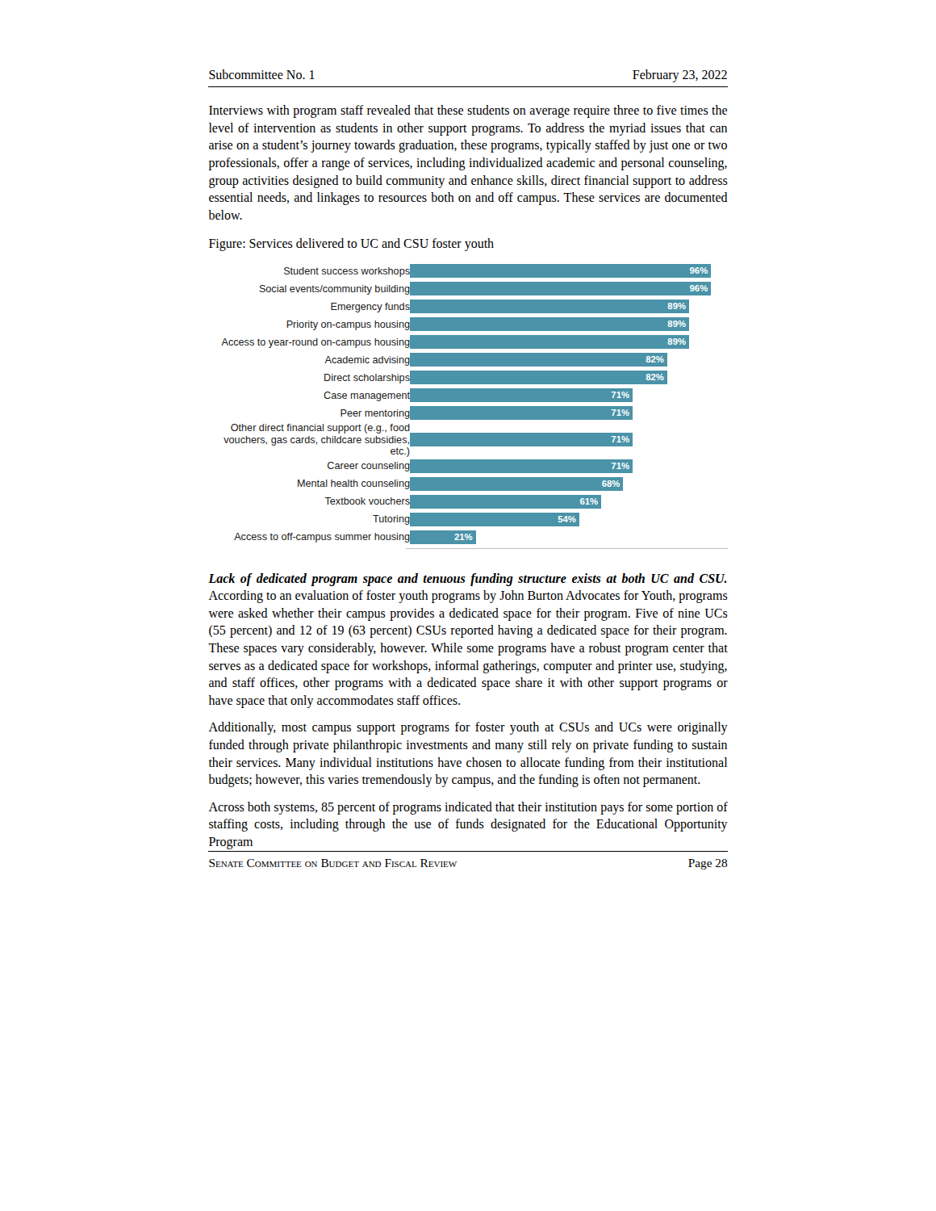Subcommittee No. 1
February 23, 2022
Interviews with program staff revealed that these students on average require three to five times the level of intervention as students in other support programs. To address the myriad issues that can arise on a student’s journey towards graduation, these programs, typically staffed by just one or two professionals, offer a range of services, including individualized academic and personal counseling, group activities designed to build community and enhance skills, direct financial support to address essential needs, and linkages to resources both on and off campus. These services are documented below.
Figure: Services delivered to UC and CSU foster youth
| Student success workshops | 96% |
| Social events/community building | 96% |
| Emergency funds | 89% |
| Priority on-campus housing | 89% |
| Access to year-round on-campus housing | 89% |
| Academic advising | 82% |
| Direct scholarships | 82% |
| Case management | 71% |
| Peer mentoring | 71% |
| Other direct financial support (e.g., food vouchers, gas cards, childcare subsidies, etc.) | 71% |
| Career counseling | 71% |
| Mental health counseling | 68% |
| Textbook vouchers | 61% |
| Tutoring | 54% |
| Access to off-campus summer housing | 21% |
Lack of dedicated program space and tenuous funding structure exists at both UC and CSU. According to an evaluation of foster youth programs by John Burton Advocates for Youth, programs were asked whether their campus provides a dedicated space for their program. Five of nine UCs (55 percent) and 12 of 19 (63 percent) CSUs reported having a dedicated space for their program. These spaces vary considerably, however. While some programs have a robust program center that serves as a dedicated space for workshops, informal gatherings, computer and printer use, studying, and staff offices, other programs with a dedicated space share it with other support programs or have space that only accommodates staff offices.
Additionally, most campus support programs for foster youth at CSUs and UCs were originally funded through private philanthropic investments and many still rely on private funding to sustain their services. Many individual institutions have chosen to allocate funding from their institutional budgets; however, this varies tremendously by campus, and the funding is often not permanent.
Across both systems, 85 percent of programs indicated that their institution pays for some portion of staffing costs, including through the use of funds designated for the Educational Opportunity Program
Senate Committee on Budget and Fiscal Review
Page 28